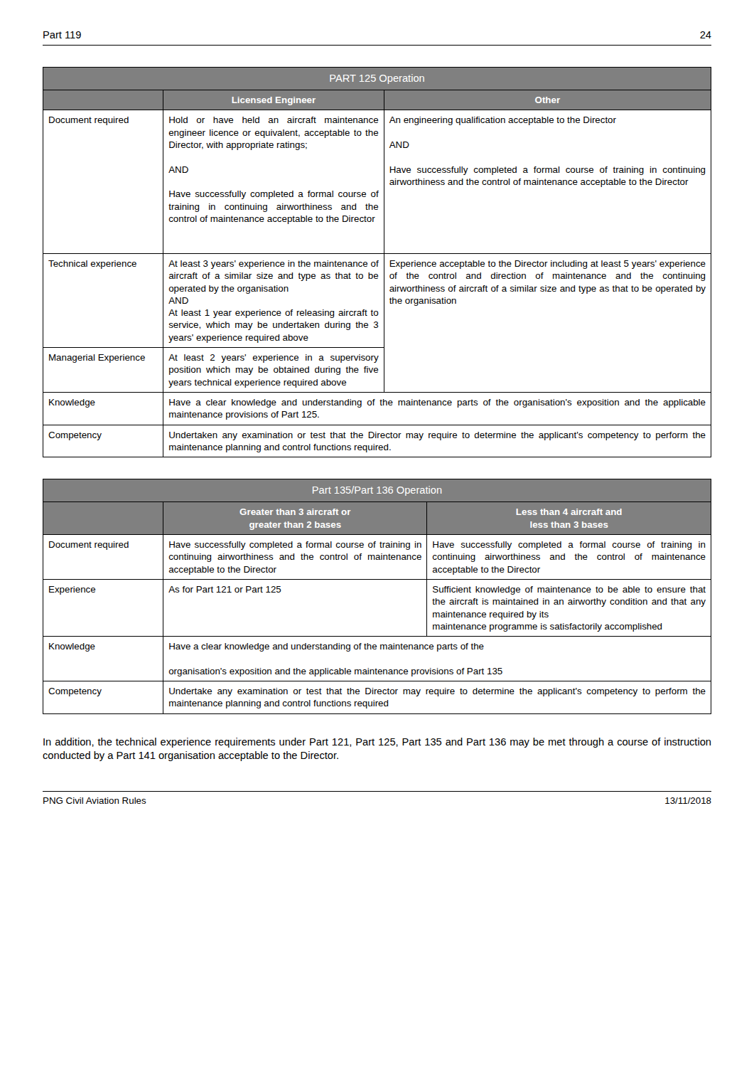Part 119
24
| PART 125 Operation |
| --- |
| | Licensed Engineer | Other |
| Document required | Hold or have held an aircraft maintenance engineer licence or equivalent, acceptable to the Director, with appropriate ratings; AND Have successfully completed a formal course of training in continuing airworthiness and the control of maintenance acceptable to the Director | An engineering qualification acceptable to the Director AND Have successfully completed a formal course of training in continuing airworthiness and the control of maintenance acceptable to the Director |
| Technical experience | At least 3 years' experience in the maintenance of aircraft of a similar size and type as that to be operated by the organisation AND At least 1 year experience of releasing aircraft to service, which may be undertaken during the 3 years' experience required above | Experience acceptable to the Director including at least 5 years' experience of the control and direction of maintenance and the continuing airworthiness of aircraft of a similar size and type as that to be operated by the organisation |
| Managerial Experience | At least 2 years' experience in a supervisory position which may be obtained during the five years technical experience required above |
| Knowledge | Have a clear knowledge and understanding of the maintenance parts of the organisation's exposition and the applicable maintenance provisions of Part 125. |
| Competency | Undertaken any examination or test that the Director may require to determine the applicant's competency to perform the maintenance planning and control functions required. |
| Part 135/Part 136 Operation |
| --- |
| | Greater than 3 aircraft or greater than 2 bases | Less than 4 aircraft and less than 3 bases |
| Document required | Have successfully completed a formal course of training in continuing airworthiness and the control of maintenance acceptable to the Director | Have successfully completed a formal course of training in continuing airworthiness and the control of maintenance acceptable to the Director |
| Experience | As for Part 121 or Part 125 | Sufficient knowledge of maintenance to be able to ensure that the aircraft is maintained in an airworthy condition and that any maintenance required by its maintenance programme is satisfactorily accomplished |
| Knowledge | Have a clear knowledge and understanding of the maintenance parts of the organisation's exposition and the applicable maintenance provisions of Part 135 |
| Competency | Undertake any examination or test that the Director may require to determine the applicant's competency to perform the maintenance planning and control functions required |
In addition, the technical experience requirements under Part 121, Part 125, Part 135 and Part 136 may be met through a course of instruction conducted by a Part 141 organisation acceptable to the Director.
PNG Civil Aviation Rules
13/11/2018